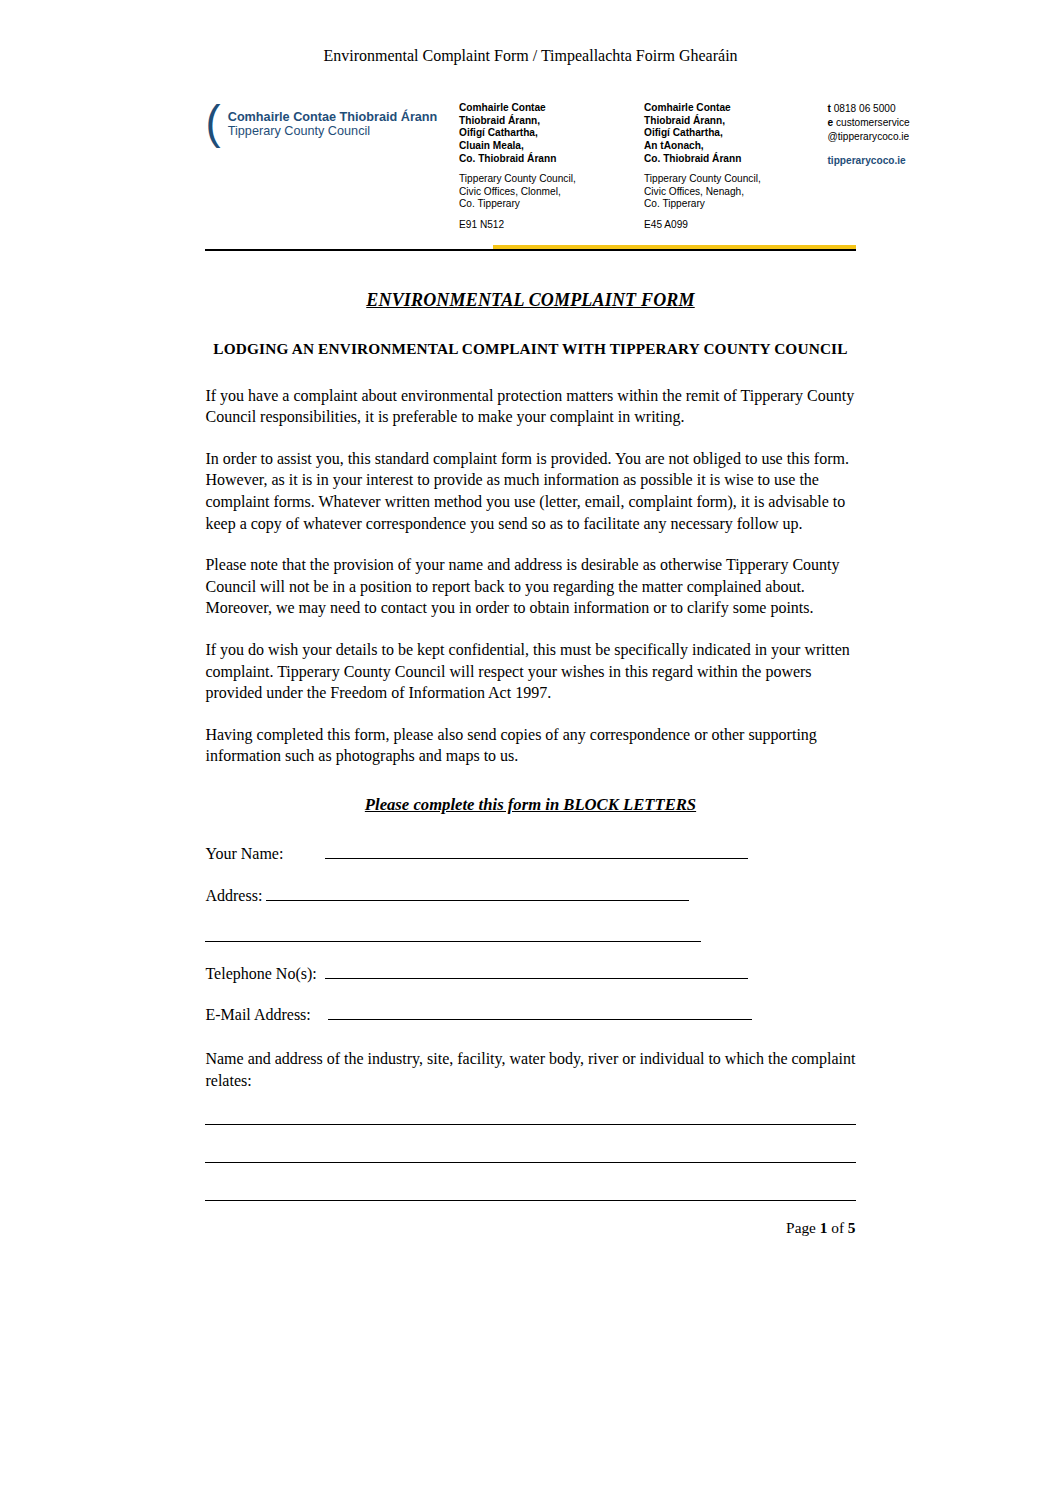Environmental Complaint Form / Timpeallachta Foirm Ghearáin
(
Comhairle Contae Thiobraid Árann Tipperary County Council
Comhairle Contae
Thiobraid Árann,
Oifigí Cathartha,
Cluain Meala,
Co. Thiobraid Árann
Tipperary County Council,
Civic Offices, Clonmel,
Co. Tipperary
E91 N512
Comhairle Contae
Thiobraid Árann,
Oifigí Cathartha,
An tAonach,
Co. Thiobraid Árann
Tipperary County Council,
Civic Offices, Nenagh,
Co. Tipperary
E45 A099
t 0818 06 5000
e customerservice
@tipperarycoco.ie
tipperarycoco.ie
ENVIRONMENTAL COMPLAINT FORM
LODGING AN ENVIRONMENTAL COMPLAINT WITH TIPPERARY COUNTY COUNCIL
If you have a complaint about environmental protection matters within the remit of Tipperary County Council responsibilities, it is preferable to make your complaint in writing.
In order to assist you, this standard complaint form is provided. You are not obliged to use this form. However, as it is in your interest to provide as much information as possible it is wise to use the complaint forms. Whatever written method you use (letter, email, complaint form), it is advisable to keep a copy of whatever correspondence you send so as to facilitate any necessary follow up.
Please note that the provision of your name and address is desirable as otherwise Tipperary County Council will not be in a position to report back to you regarding the matter complained about. Moreover, we may need to contact you in order to obtain information or to clarify some points.
If you do wish your details to be kept confidential, this must be specifically indicated in your written complaint. Tipperary County Council will respect your wishes in this regard within the powers provided under the Freedom of Information Act 1997.
Having completed this form, please also send copies of any correspondence or other supporting information such as photographs and maps to us.
Please complete this form in BLOCK LETTERS
Your Name:
Address:
Telephone No(s):
E-Mail Address:
Name and address of the industry, site, facility, water body, river or individual to which the complaint relates:
Page 1 of 5